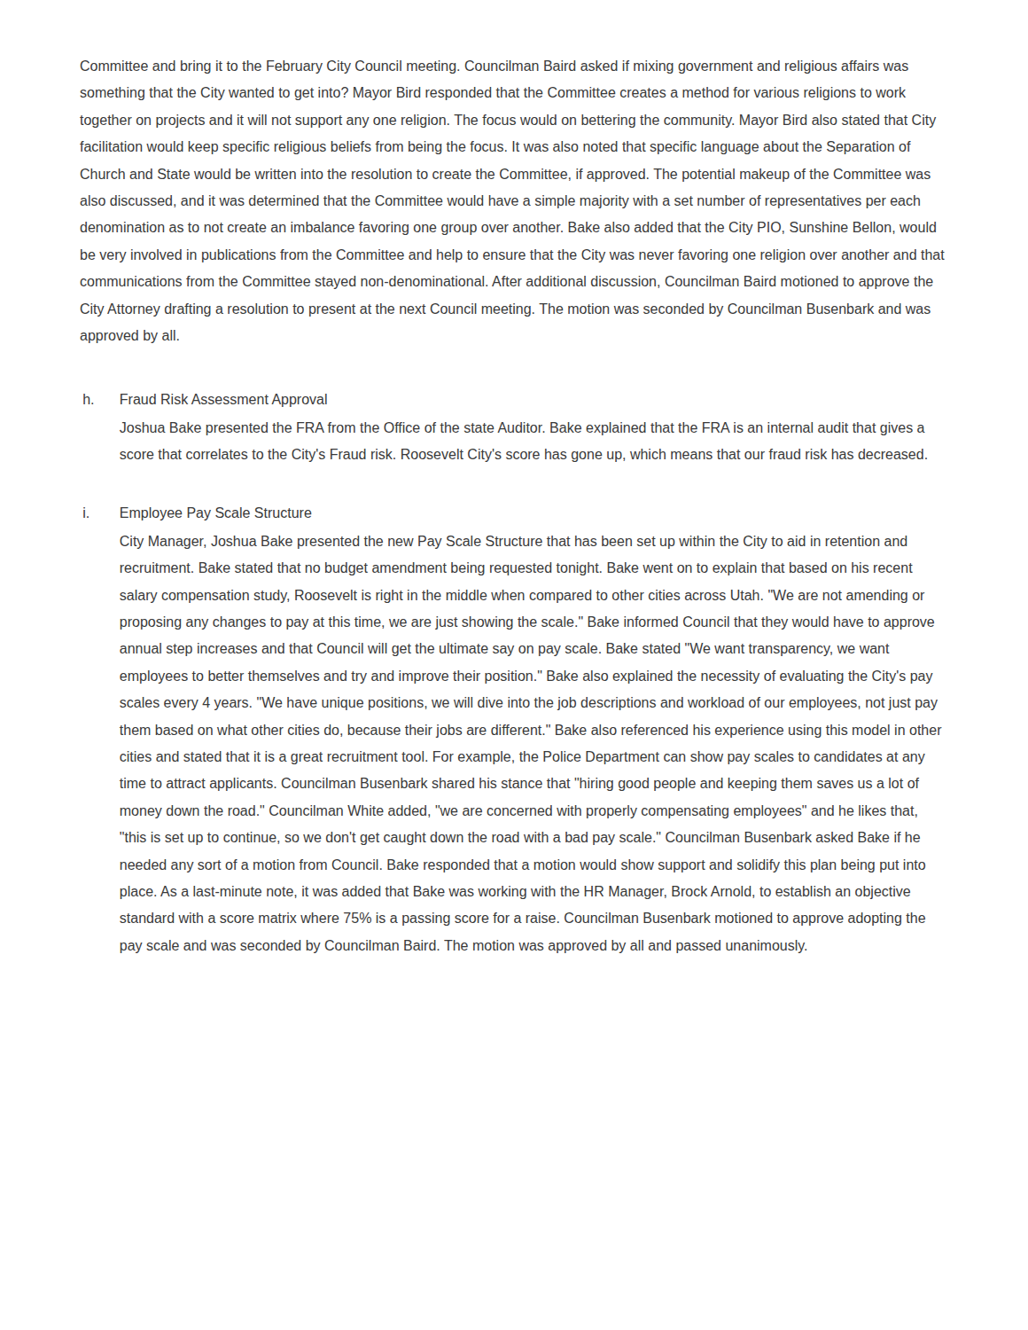Committee and bring it to the February City Council meeting. Councilman Baird asked if mixing government and religious affairs was something that the City wanted to get into? Mayor Bird responded that the Committee creates a method for various religions to work together on projects and it will not support any one religion. The focus would on bettering the community. Mayor Bird also stated that City facilitation would keep specific religious beliefs from being the focus. It was also noted that specific language about the Separation of Church and State would be written into the resolution to create the Committee, if approved. The potential makeup of the Committee was also discussed, and it was determined that the Committee would have a simple majority with a set number of representatives per each denomination as to not create an imbalance favoring one group over another. Bake also added that the City PIO, Sunshine Bellon, would be very involved in publications from the Committee and help to ensure that the City was never favoring one religion over another and that communications from the Committee stayed non-denominational. After additional discussion, Councilman Baird motioned to approve the City Attorney drafting a resolution to present at the next Council meeting. The motion was seconded by Councilman Busenbark and was approved by all.
h.
Fraud Risk Assessment Approval
Joshua Bake presented the FRA from the Office of the state Auditor. Bake explained that the FRA is an internal audit that gives a score that correlates to the City's Fraud risk. Roosevelt City's score has gone up, which means that our fraud risk has decreased.
i.
Employee Pay Scale Structure
City Manager, Joshua Bake presented the new Pay Scale Structure that has been set up within the City to aid in retention and recruitment. Bake stated that no budget amendment being requested tonight. Bake went on to explain that based on his recent salary compensation study, Roosevelt is right in the middle when compared to other cities across Utah. "We are not amending or proposing any changes to pay at this time, we are just showing the scale." Bake informed Council that they would have to approve annual step increases and that Council will get the ultimate say on pay scale. Bake stated "We want transparency, we want employees to better themselves and try and improve their position." Bake also explained the necessity of evaluating the City's pay scales every 4 years. "We have unique positions, we will dive into the job descriptions and workload of our employees, not just pay them based on what other cities do, because their jobs are different." Bake also referenced his experience using this model in other cities and stated that it is a great recruitment tool. For example, the Police Department can show pay scales to candidates at any time to attract applicants. Councilman Busenbark shared his stance that "hiring good people and keeping them saves us a lot of money down the road." Councilman White added, "we are concerned with properly compensating employees" and he likes that, "this is set up to continue, so we don't get caught down the road with a bad pay scale." Councilman Busenbark asked Bake if he needed any sort of a motion from Council. Bake responded that a motion would show support and solidify this plan being put into place. As a last-minute note, it was added that Bake was working with the HR Manager, Brock Arnold, to establish an objective standard with a score matrix where 75% is a passing score for a raise. Councilman Busenbark motioned to approve adopting the pay scale and was seconded by Councilman Baird. The motion was approved by all and passed unanimously.